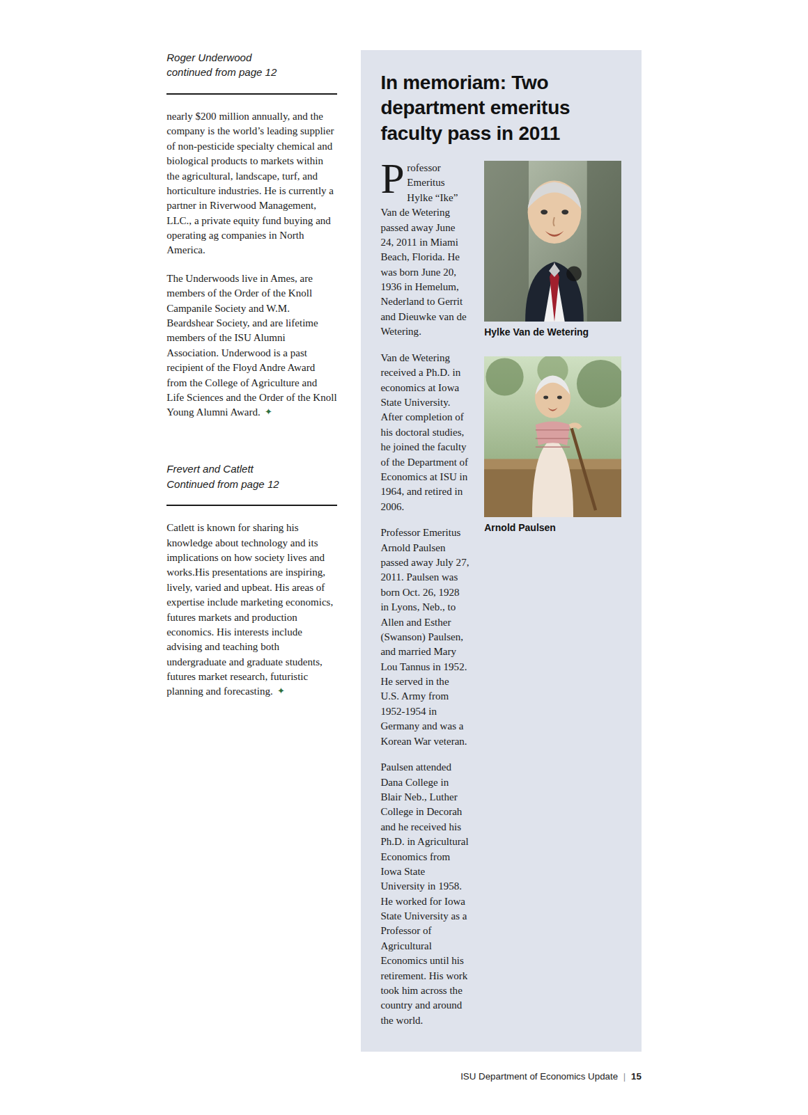Roger Underwood
continued from page 12
nearly $200 million annually, and the company is the world’s leading supplier of non-pesticide specialty chemical and biological products to markets within the agricultural, landscape, turf, and horticulture industries. He is currently a partner in Riverwood Management, LLC., a private equity fund buying and operating ag companies in North America.
The Underwoods live in Ames, are members of the Order of the Knoll Campanile Society and W.M. Beardshear Society, and are lifetime members of the ISU Alumni Association. Underwood is a past recipient of the Floyd Andre Award from the College of Agriculture and Life Sciences and the Order of the Knoll Young Alumni Award. ✦
Frevert and Catlett
Continued from page 12
Catlett is known for sharing his knowledge about technology and its implications on how society lives and works.His presentations are inspiring, lively, varied and upbeat. His areas of expertise include marketing economics, futures markets and production economics. His interests include advising and teaching both undergraduate and graduate students, futures market research, futuristic planning and forecasting. ✦
In memoriam: Two department emeritus faculty pass in 2011
Professor Emeritus Hylke “Ike” Van de Wetering passed away June 24, 2011 in Miami Beach, Florida. He was born June 20, 1936 in Hemelum, Nederland to Gerrit and Dieuwke van de Wetering.
Van de Wetering received a Ph.D. in economics at Iowa State University. After completion of his doctoral studies, he joined the faculty of the Department of Economics at ISU in 1964, and retired in 2006.
Professor Emeritus Arnold Paulsen passed away July 27, 2011. Paulsen was born Oct. 26, 1928 in Lyons, Neb., to Allen and Esther (Swanson) Paulsen, and married Mary Lou Tannus in 1952. He served in the U.S. Army from 1952-1954 in Germany and was a Korean War veteran.
Paulsen attended Dana College in Blair Neb., Luther College in Decorah and he received his Ph.D. in Agricultural Economics from Iowa State University in 1958. He worked for Iowa State University as a Professor of Agricultural Economics until his retirement. His work took him across the country and around the world.
Hylke Van de Wetering
Arnold Paulsen
ISU Department of Economics Update | 15